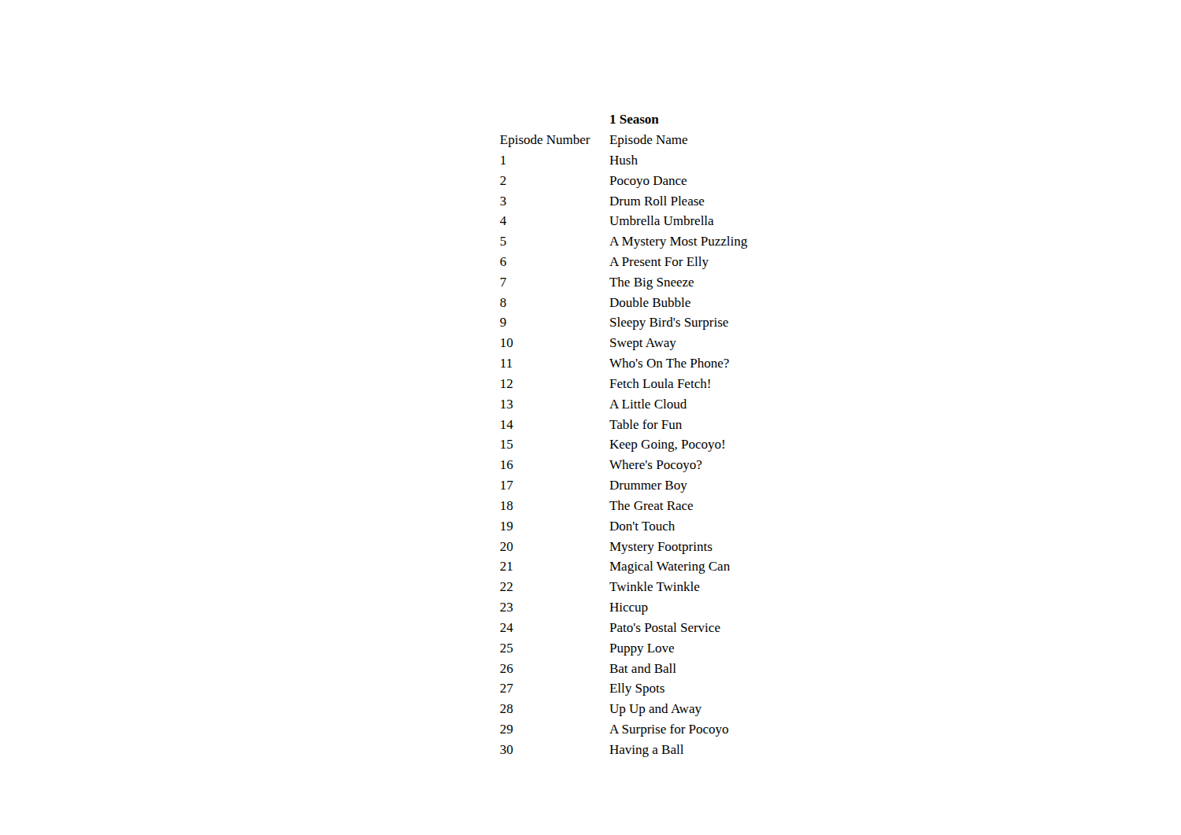| | 1 Season |
| Episode Number | Episode Name |
| 1 | Hush |
| 2 | Pocoyo Dance |
| 3 | Drum Roll Please |
| 4 | Umbrella Umbrella |
| 5 | A Mystery Most Puzzling |
| 6 | A Present For Elly |
| 7 | The Big Sneeze |
| 8 | Double Bubble |
| 9 | Sleepy Bird's Surprise |
| 10 | Swept Away |
| 11 | Who's On The Phone? |
| 12 | Fetch Loula Fetch! |
| 13 | A Little Cloud |
| 14 | Table for Fun |
| 15 | Keep Going, Pocoyo! |
| 16 | Where's Pocoyo? |
| 17 | Drummer Boy |
| 18 | The Great Race |
| 19 | Don't Touch |
| 20 | Mystery Footprints |
| 21 | Magical Watering Can |
| 22 | Twinkle Twinkle |
| 23 | Hiccup |
| 24 | Pato's Postal Service |
| 25 | Puppy Love |
| 26 | Bat and Ball |
| 27 | Elly Spots |
| 28 | Up Up and Away |
| 29 | A Surprise for Pocoyo |
| 30 | Having a Ball |